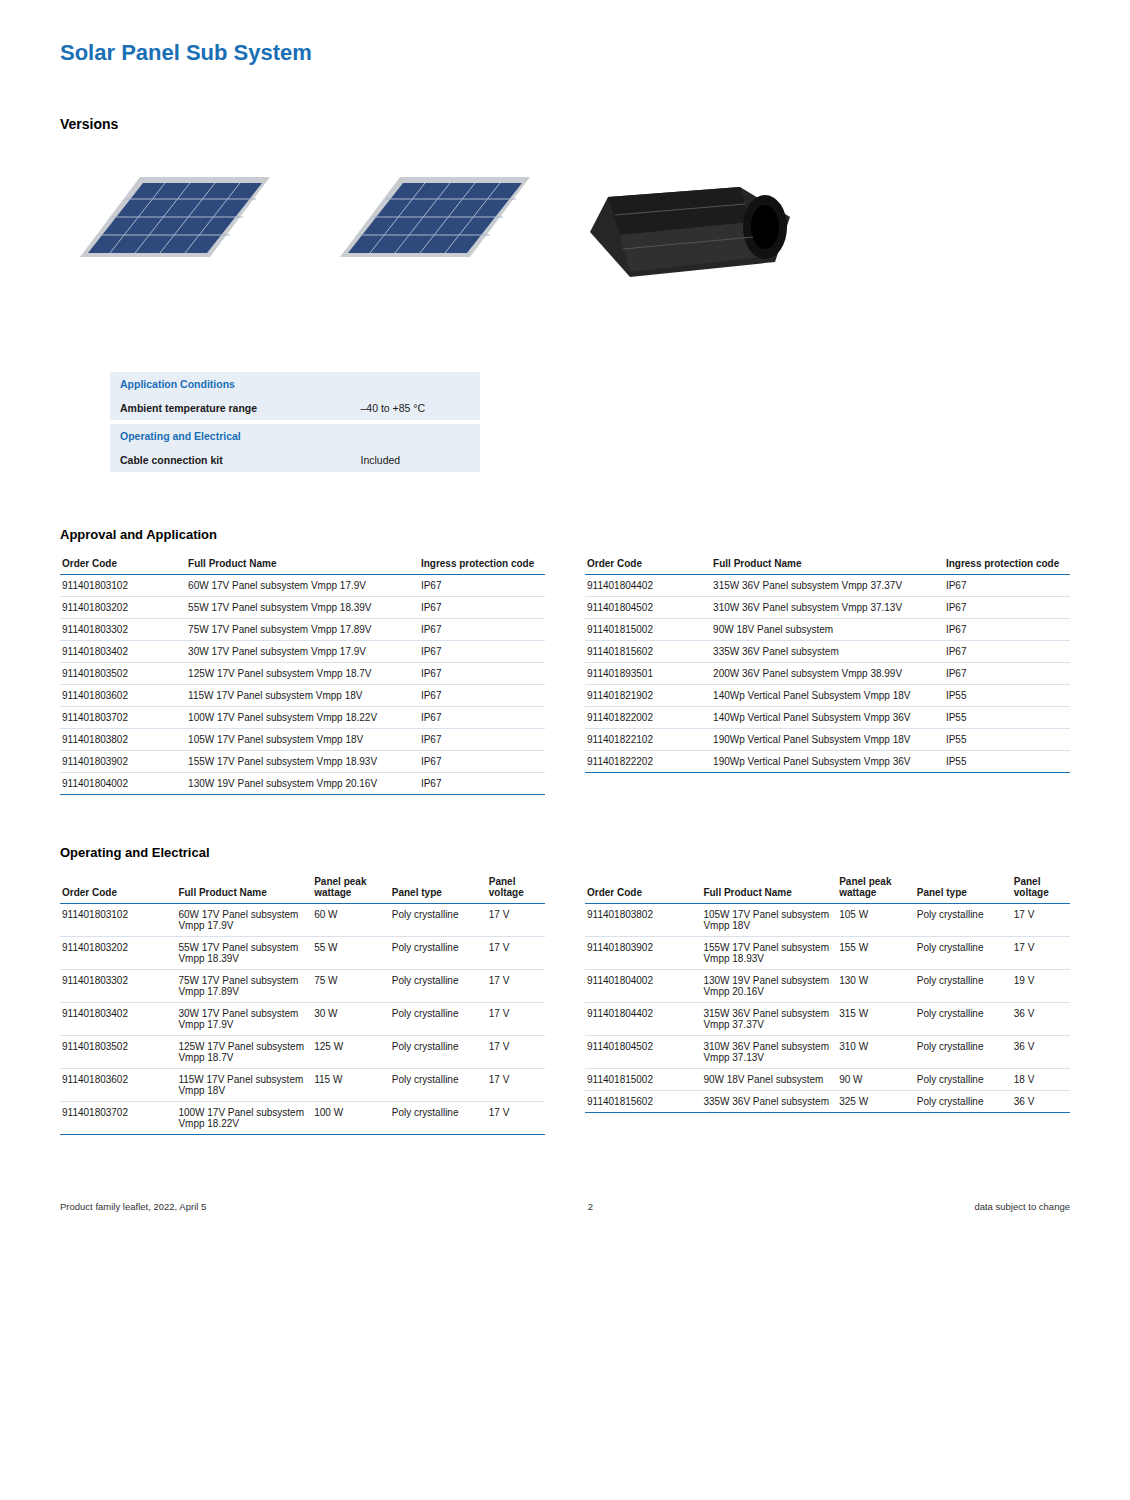Solar Panel Sub System
Versions
| Application Conditions |
| Ambient temperature range | –40 to +85 °C |
| Operating and Electrical |
| Cable connection kit | Included |
Approval and Application
| Order Code | Full Product Name | Ingress protection code |
| --- | --- | --- |
| 911401803102 | 60W 17V Panel subsystem Vmpp 17.9V | IP67 |
| 911401803202 | 55W 17V Panel subsystem Vmpp 18.39V | IP67 |
| 911401803302 | 75W 17V Panel subsystem Vmpp 17.89V | IP67 |
| 911401803402 | 30W 17V Panel subsystem Vmpp 17.9V | IP67 |
| 911401803502 | 125W 17V Panel subsystem Vmpp 18.7V | IP67 |
| 911401803602 | 115W 17V Panel subsystem Vmpp 18V | IP67 |
| 911401803702 | 100W 17V Panel subsystem Vmpp 18.22V | IP67 |
| 911401803802 | 105W 17V Panel subsystem Vmpp 18V | IP67 |
| 911401803902 | 155W 17V Panel subsystem Vmpp 18.93V | IP67 |
| 911401804002 | 130W 19V Panel subsystem Vmpp 20.16V | IP67 |
| Order Code | Full Product Name | Ingress protection code |
| --- | --- | --- |
| 911401804402 | 315W 36V Panel subsystem Vmpp 37.37V | IP67 |
| 911401804502 | 310W 36V Panel subsystem Vmpp 37.13V | IP67 |
| 911401815002 | 90W 18V Panel subsystem | IP67 |
| 911401815602 | 335W 36V Panel subsystem | IP67 |
| 911401893501 | 200W 36V Panel subsystem Vmpp 38.99V | IP67 |
| 911401821902 | 140Wp Vertical Panel Subsystem Vmpp 18V | IP55 |
| 911401822002 | 140Wp Vertical Panel Subsystem Vmpp 36V | IP55 |
| 911401822102 | 190Wp Vertical Panel Subsystem Vmpp 18V | IP55 |
| 911401822202 | 190Wp Vertical Panel Subsystem Vmpp 36V | IP55 |
Operating and Electrical
| Order Code | Full Product Name | Panel peak wattage | Panel type | Panel voltage |
| --- | --- | --- | --- | --- |
| 911401803102 | 60W 17V Panel subsystem Vmpp 17.9V | 60 W | Poly crystalline | 17 V |
| 911401803202 | 55W 17V Panel subsystem Vmpp 18.39V | 55 W | Poly crystalline | 17 V |
| 911401803302 | 75W 17V Panel subsystem Vmpp 17.89V | 75 W | Poly crystalline | 17 V |
| 911401803402 | 30W 17V Panel subsystem Vmpp 17.9V | 30 W | Poly crystalline | 17 V |
| 911401803502 | 125W 17V Panel subsystem Vmpp 18.7V | 125 W | Poly crystalline | 17 V |
| 911401803602 | 115W 17V Panel subsystem Vmpp 18V | 115 W | Poly crystalline | 17 V |
| 911401803702 | 100W 17V Panel subsystem Vmpp 18.22V | 100 W | Poly crystalline | 17 V |
| Order Code | Full Product Name | Panel peak wattage | Panel type | Panel voltage |
| --- | --- | --- | --- | --- |
| 911401803802 | 105W 17V Panel subsystem Vmpp 18V | 105 W | Poly crystalline | 17 V |
| 911401803902 | 155W 17V Panel subsystem Vmpp 18.93V | 155 W | Poly crystalline | 17 V |
| 911401804002 | 130W 19V Panel subsystem Vmpp 20.16V | 130 W | Poly crystalline | 19 V |
| 911401804402 | 315W 36V Panel subsystem Vmpp 37.37V | 315 W | Poly crystalline | 36 V |
| 911401804502 | 310W 36V Panel subsystem Vmpp 37.13V | 310 W | Poly crystalline | 36 V |
| 911401815002 | 90W 18V Panel subsystem | 90 W | Poly crystalline | 18 V |
| 911401815602 | 335W 36V Panel subsystem | 325 W | Poly crystalline | 36 V |
Product family leaflet, 2022, April 5
2
data subject to change